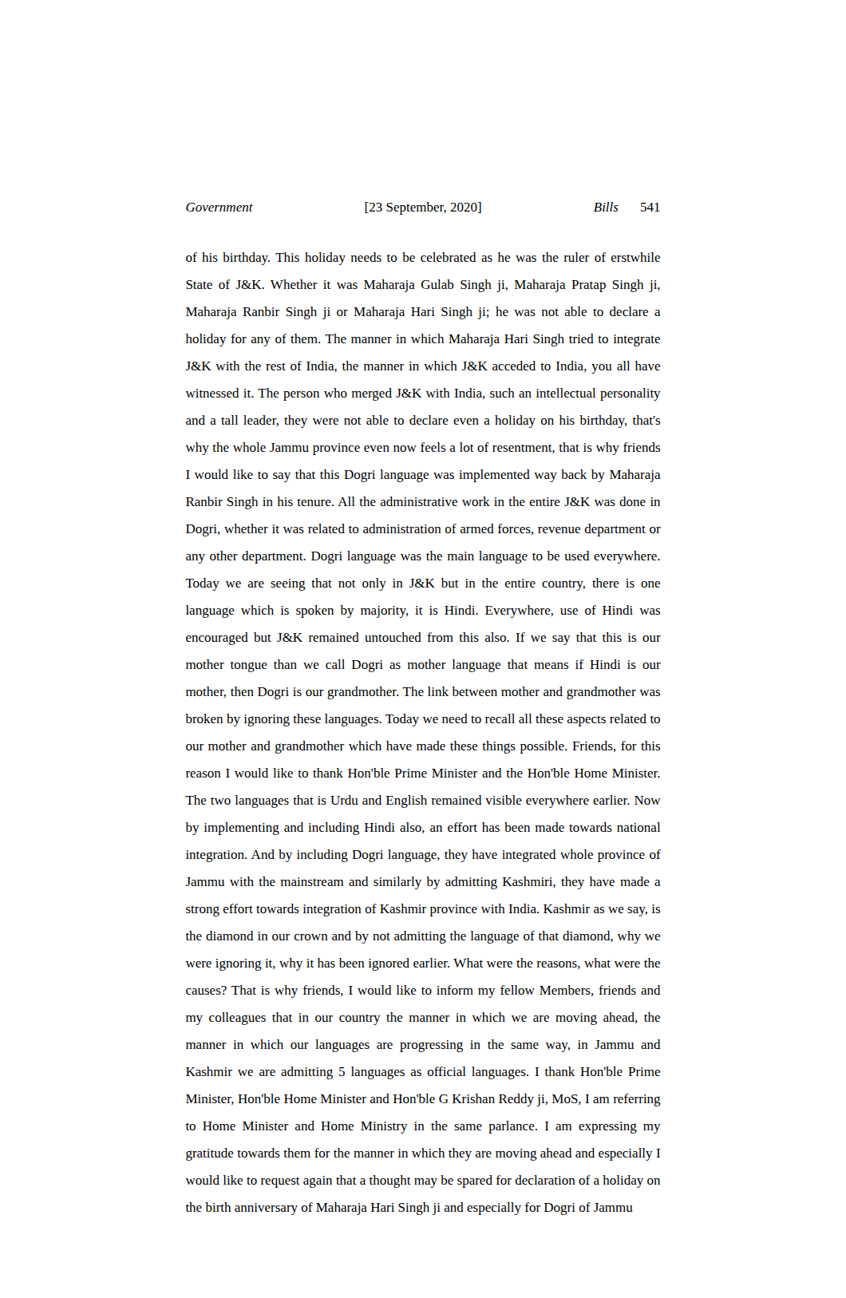Government
[23 September, 2020]
Bills 541
of his birthday. This holiday needs to be celebrated as he was the ruler of erstwhile State of J&K. Whether it was Maharaja Gulab Singh ji, Maharaja Pratap Singh ji, Maharaja Ranbir Singh ji or Maharaja Hari Singh ji; he was not able to declare a holiday for any of them. The manner in which Maharaja Hari Singh tried to integrate J&K with the rest of India, the manner in which J&K acceded to India, you all have witnessed it. The person who merged J&K with India, such an intellectual personality and a tall leader, they were not able to declare even a holiday on his birthday, that's why the whole Jammu province even now feels a lot of resentment, that is why friends I would like to say that this Dogri language was implemented way back by Maharaja Ranbir Singh in his tenure. All the administrative work in the entire J&K was done in Dogri, whether it was related to administration of armed forces, revenue department or any other department. Dogri language was the main language to be used everywhere. Today we are seeing that not only in J&K but in the entire country, there is one language which is spoken by majority, it is Hindi. Everywhere, use of Hindi was encouraged but J&K remained untouched from this also. If we say that this is our mother tongue than we call Dogri as mother language that means if Hindi is our mother, then Dogri is our grandmother. The link between mother and grandmother was broken by ignoring these languages. Today we need to recall all these aspects related to our mother and grandmother which have made these things possible. Friends, for this reason I would like to thank Hon'ble Prime Minister and the Hon'ble Home Minister. The two languages that is Urdu and English remained visible everywhere earlier. Now by implementing and including Hindi also, an effort has been made towards national integration. And by including Dogri language, they have integrated whole province of Jammu with the mainstream and similarly by admitting Kashmiri, they have made a strong effort towards integration of Kashmir province with India. Kashmir as we say, is the diamond in our crown and by not admitting the language of that diamond, why we were ignoring it, why it has been ignored earlier. What were the reasons, what were the causes? That is why friends, I would like to inform my fellow Members, friends and my colleagues that in our country the manner in which we are moving ahead, the manner in which our languages are progressing in the same way, in Jammu and Kashmir we are admitting 5 languages as official languages. I thank Hon'ble Prime Minister, Hon'ble Home Minister and Hon'ble G Krishan Reddy ji, MoS, I am referring to Home Minister and Home Ministry in the same parlance. I am expressing my gratitude towards them for the manner in which they are moving ahead and especially I would like to request again that a thought may be spared for declaration of a holiday on the birth anniversary of Maharaja Hari Singh ji and especially for Dogri of Jammu